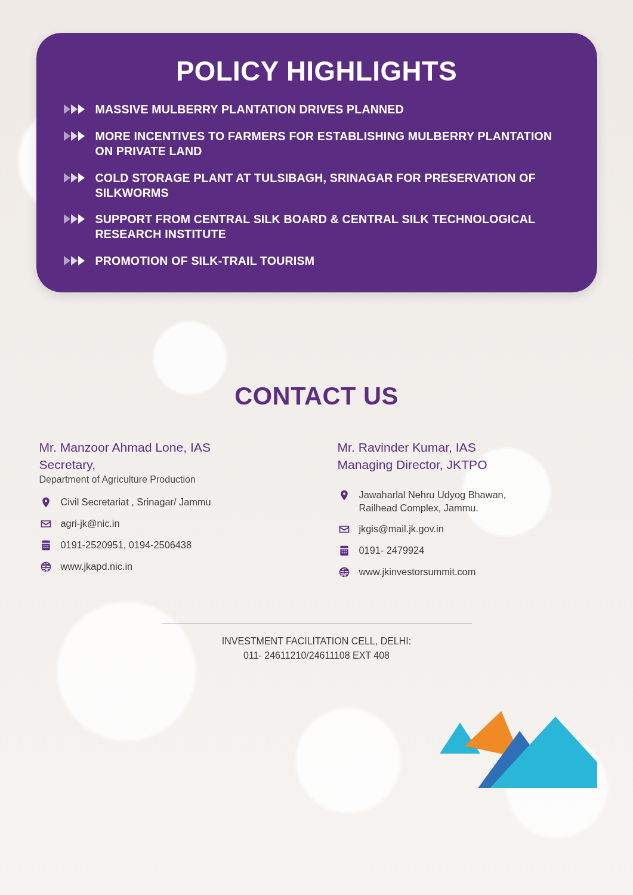Policy Highlights
Massive mulberry plantation drives planned
More incentives to farmers for establishing mulberry plantation on private land
Cold storage plant at Tulsibagh, Srinagar for preservation of silkworms
Support from Central Silk Board & Central Silk Technological Research Institute
Promotion of silk-trail tourism
Contact Us
Mr. Manzoor Ahmad Lone, IAS
Secretary,
Department of Agriculture Production
Civil Secretariat , Srinagar/ Jammu
agri-jk@nic.in
0191-2520951, 0194-2506438
www.jkapd.nic.in
Mr. Ravinder Kumar, IAS
Managing Director, JKTPO
Jawaharlal Nehru Udyog Bhawan,
Railhead Complex, Jammu.
jkgis@mail.jk.gov.in
0191- 2479924
www.jkinvestorsummit.com
INVESTMENT FACILITATION CELL, DELHI:
011- 24611210/24611108 EXT 408